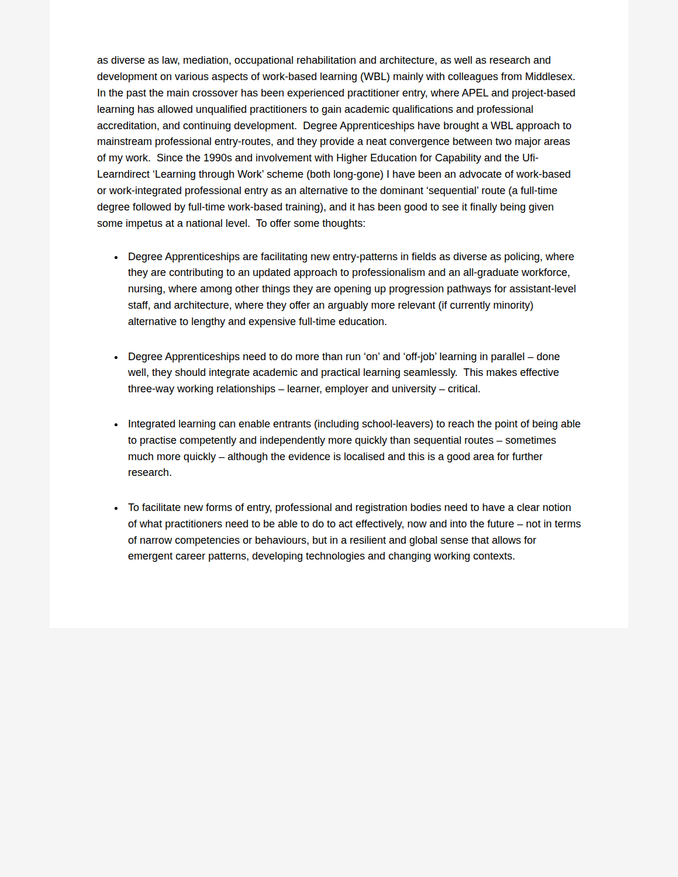as diverse as law, mediation, occupational rehabilitation and architecture, as well as research and development on various aspects of work-based learning (WBL) mainly with colleagues from Middlesex. In the past the main crossover has been experienced practitioner entry, where APEL and project-based learning has allowed unqualified practitioners to gain academic qualifications and professional accreditation, and continuing development. Degree Apprenticeships have brought a WBL approach to mainstream professional entry-routes, and they provide a neat convergence between two major areas of my work. Since the 1990s and involvement with Higher Education for Capability and the Ufi-Learndirect ‘Learning through Work’ scheme (both long-gone) I have been an advocate of work-based or work-integrated professional entry as an alternative to the dominant ‘sequential’ route (a full-time degree followed by full-time work-based training), and it has been good to see it finally being given some impetus at a national level. To offer some thoughts:
Degree Apprenticeships are facilitating new entry-patterns in fields as diverse as policing, where they are contributing to an updated approach to professionalism and an all-graduate workforce, nursing, where among other things they are opening up progression pathways for assistant-level staff, and architecture, where they offer an arguably more relevant (if currently minority) alternative to lengthy and expensive full-time education.
Degree Apprenticeships need to do more than run ‘on’ and ‘off-job’ learning in parallel – done well, they should integrate academic and practical learning seamlessly. This makes effective three-way working relationships – learner, employer and university – critical.
Integrated learning can enable entrants (including school-leavers) to reach the point of being able to practise competently and independently more quickly than sequential routes – sometimes much more quickly – although the evidence is localised and this is a good area for further research.
To facilitate new forms of entry, professional and registration bodies need to have a clear notion of what practitioners need to be able to do to act effectively, now and into the future – not in terms of narrow competencies or behaviours, but in a resilient and global sense that allows for emergent career patterns, developing technologies and changing working contexts.